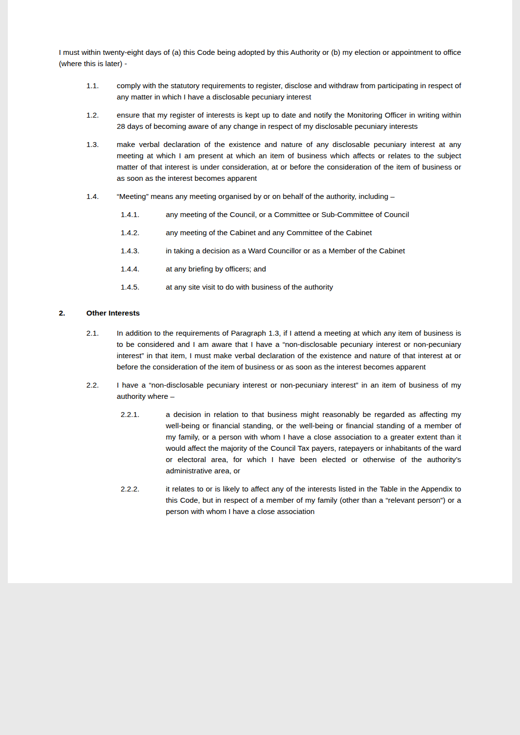I must within twenty-eight days of (a) this Code being adopted by this Authority or (b) my election or appointment to office (where this is later) -
1.1.
comply with the statutory requirements to register, disclose and withdraw from participating in respect of any matter in which I have a disclosable pecuniary interest
1.2.
ensure that my register of interests is kept up to date and notify the Monitoring Officer in writing within 28 days of becoming aware of any change in respect of my disclosable pecuniary interests
1.3.
make verbal declaration of the existence and nature of any disclosable pecuniary interest at any meeting at which I am present at which an item of business which affects or relates to the subject matter of that interest is under consideration, at or before the consideration of the item of business or as soon as the interest becomes apparent
1.4.
“Meeting” means any meeting organised by or on behalf of the authority, including –
1.4.1.
any meeting of the Council, or a Committee or Sub-Committee of Council
1.4.2.
any meeting of the Cabinet and any Committee of the Cabinet
1.4.3.
in taking a decision as a Ward Councillor or as a Member of the Cabinet
1.4.4.
at any briefing by officers; and
1.4.5.
at any site visit to do with business of the authority
2.
Other Interests
2.1.
In addition to the requirements of Paragraph 1.3, if I attend a meeting at which any item of business is to be considered and I am aware that I have a “non-disclosable pecuniary interest or non-pecuniary interest” in that item, I must make verbal declaration of the existence and nature of that interest at or before the consideration of the item of business or as soon as the interest becomes apparent
2.2.
I have a “non-disclosable pecuniary interest or non-pecuniary interest” in an item of business of my authority where –
2.2.1.
a decision in relation to that business might reasonably be regarded as affecting my well-being or financial standing, or the well-being or financial standing of a member of my family, or a person with whom I have a close association to a greater extent than it would affect the majority of the Council Tax payers, ratepayers or inhabitants of the ward or electoral area, for which I have been elected or otherwise of the authority’s administrative area, or
2.2.2.
it relates to or is likely to affect any of the interests listed in the Table in the Appendix to this Code, but in respect of a member of my family (other than a “relevant person”) or a person with whom I have a close association